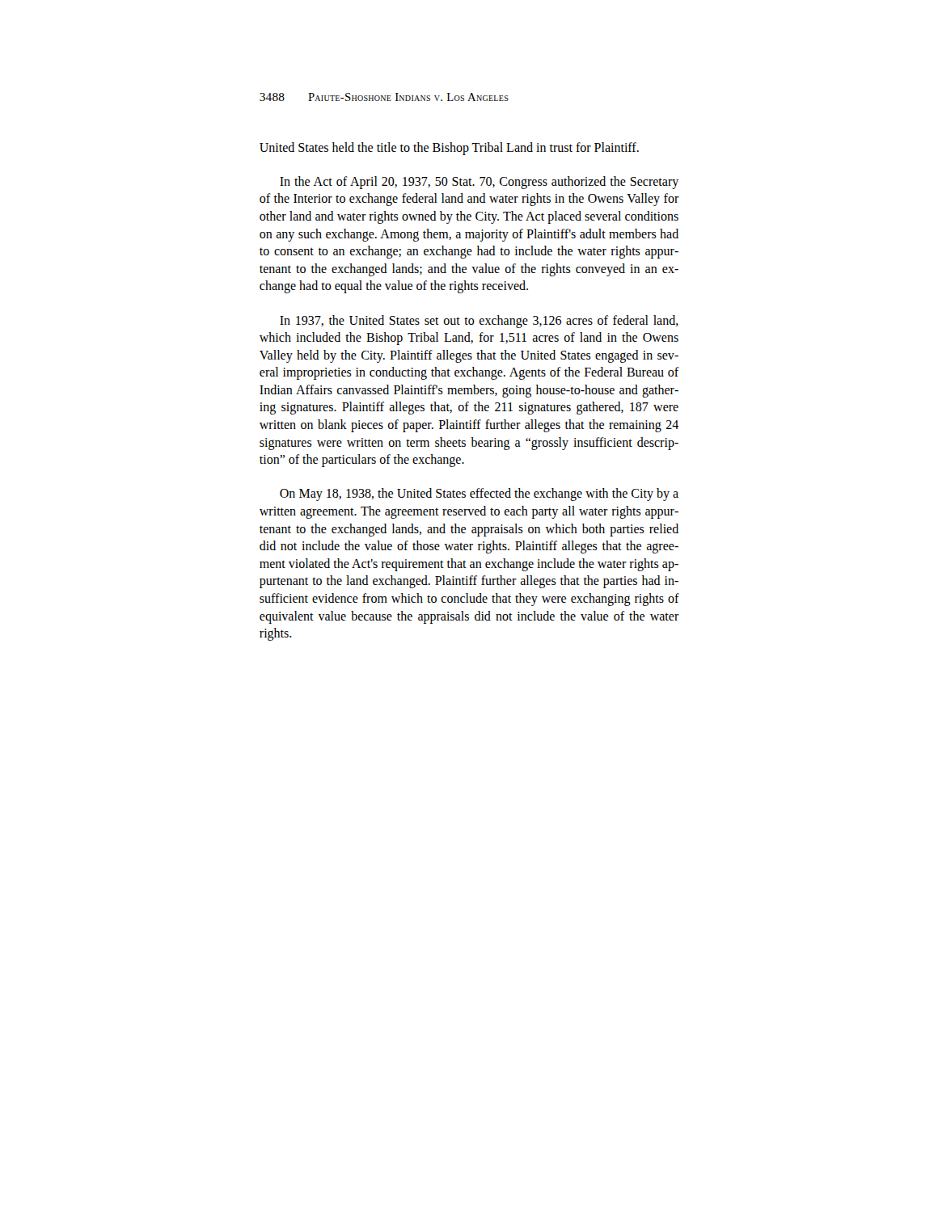3488 Paiute-Shoshone Indians v. Los Angeles
United States held the title to the Bishop Tribal Land in trust for Plaintiff.
In the Act of April 20, 1937, 50 Stat. 70, Congress authorized the Secretary of the Interior to exchange federal land and water rights in the Owens Valley for other land and water rights owned by the City. The Act placed several conditions on any such exchange. Among them, a majority of Plaintiff's adult members had to consent to an exchange; an exchange had to include the water rights appurtenant to the exchanged lands; and the value of the rights conveyed in an exchange had to equal the value of the rights received.
In 1937, the United States set out to exchange 3,126 acres of federal land, which included the Bishop Tribal Land, for 1,511 acres of land in the Owens Valley held by the City. Plaintiff alleges that the United States engaged in several improprieties in conducting that exchange. Agents of the Federal Bureau of Indian Affairs canvassed Plaintiff's members, going house-to-house and gathering signatures. Plaintiff alleges that, of the 211 signatures gathered, 187 were written on blank pieces of paper. Plaintiff further alleges that the remaining 24 signatures were written on term sheets bearing a “grossly insufficient description” of the particulars of the exchange.
On May 18, 1938, the United States effected the exchange with the City by a written agreement. The agreement reserved to each party all water rights appurtenant to the exchanged lands, and the appraisals on which both parties relied did not include the value of those water rights. Plaintiff alleges that the agreement violated the Act's requirement that an exchange include the water rights appurtenant to the land exchanged. Plaintiff further alleges that the parties had insufficient evidence from which to conclude that they were exchanging rights of equivalent value because the appraisals did not include the value of the water rights.